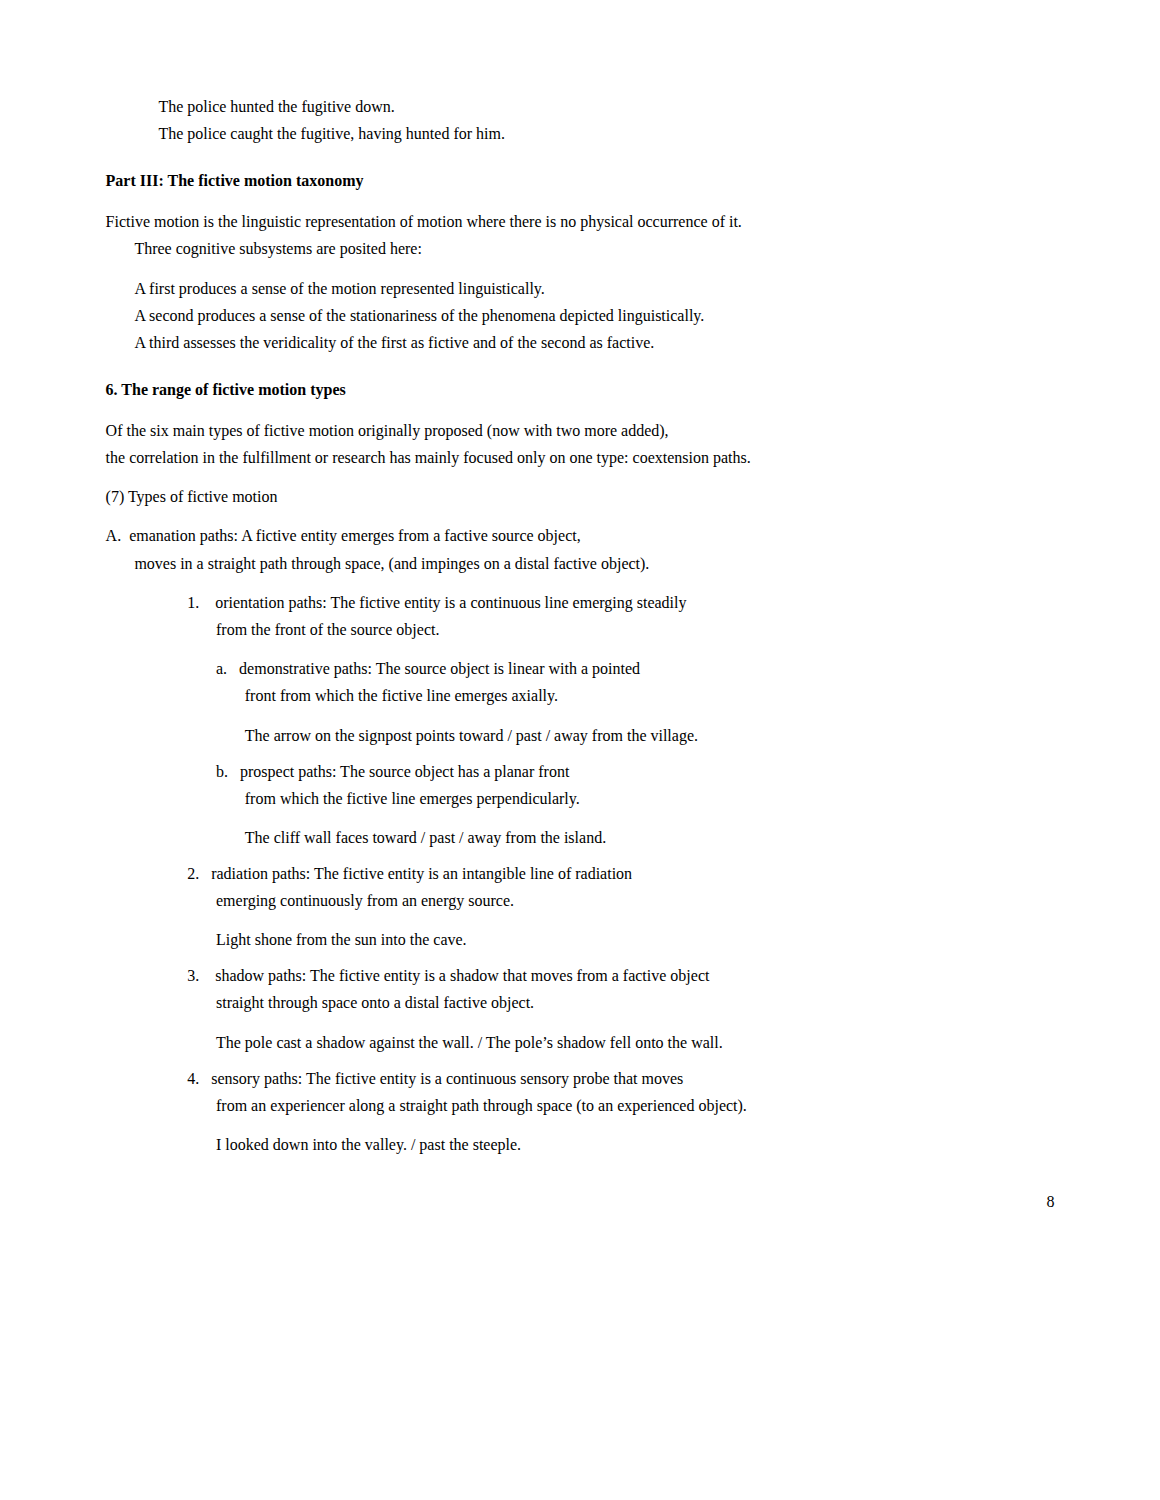The police hunted the fugitive down.
The police caught the fugitive, having hunted for him.
Part III: The fictive motion taxonomy
Fictive motion is the linguistic representation of motion where there is no physical occurrence of it.
Three cognitive subsystems are posited here:
A first produces a sense of the motion represented linguistically.
A second produces a sense of the stationariness of the phenomena depicted linguistically.
A third assesses the veridicality of the first as fictive and of the second as factive.
6. The range of fictive motion types
Of the six main types of fictive motion originally proposed (now with two more added),
the correlation in the fulfillment or research has mainly focused only on one type: coextension paths.
(7) Types of fictive motion
A. emanation paths: A fictive entity emerges from a factive source object,
moves in a straight path through space, (and impinges on a distal factive object).
1. orientation paths: The fictive entity is a continuous line emerging steadily
from the front of the source object.
a. demonstrative paths: The source object is linear with a pointed
front from which the fictive line emerges axially.
The arrow on the signpost points toward / past / away from the village.
b. prospect paths: The source object has a planar front
from which the fictive line emerges perpendicularly.
The cliff wall faces toward / past / away from the island.
2. radiation paths: The fictive entity is an intangible line of radiation
emerging continuously from an energy source.
Light shone from the sun into the cave.
3. shadow paths: The fictive entity is a shadow that moves from a factive object
straight through space onto a distal factive object.
The pole cast a shadow against the wall. / The pole’s shadow fell onto the wall.
4. sensory paths: The fictive entity is a continuous sensory probe that moves
from an experiencer along a straight path through space (to an experienced object).
I looked down into the valley. / past the steeple.
8